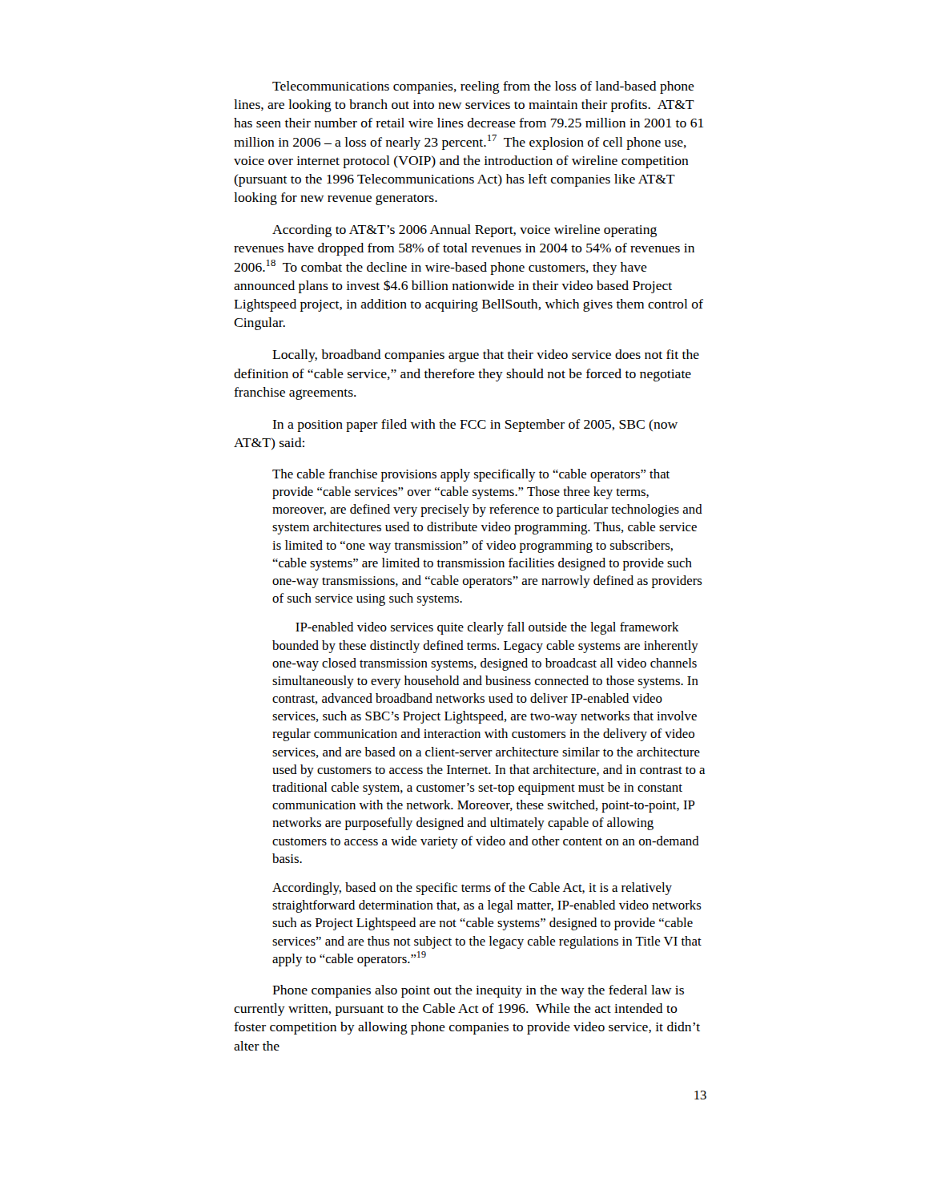Telecommunications companies, reeling from the loss of land-based phone lines, are looking to branch out into new services to maintain their profits. AT&T has seen their number of retail wire lines decrease from 79.25 million in 2001 to 61 million in 2006 – a loss of nearly 23 percent.17 The explosion of cell phone use, voice over internet protocol (VOIP) and the introduction of wireline competition (pursuant to the 1996 Telecommunications Act) has left companies like AT&T looking for new revenue generators.
According to AT&T’s 2006 Annual Report, voice wireline operating revenues have dropped from 58% of total revenues in 2004 to 54% of revenues in 2006.18 To combat the decline in wire-based phone customers, they have announced plans to invest $4.6 billion nationwide in their video based Project Lightspeed project, in addition to acquiring BellSouth, which gives them control of Cingular.
Locally, broadband companies argue that their video service does not fit the definition of “cable service,” and therefore they should not be forced to negotiate franchise agreements.
In a position paper filed with the FCC in September of 2005, SBC (now AT&T) said:
The cable franchise provisions apply specifically to “cable operators” that provide “cable services” over “cable systems.” Those three key terms, moreover, are defined very precisely by reference to particular technologies and system architectures used to distribute video programming. Thus, cable service is limited to “one way transmission” of video programming to subscribers, “cable systems” are limited to transmission facilities designed to provide such one-way transmissions, and “cable operators” are narrowly defined as providers of such service using such systems.
IP-enabled video services quite clearly fall outside the legal framework bounded by these distinctly defined terms. Legacy cable systems are inherently one-way closed transmission systems, designed to broadcast all video channels simultaneously to every household and business connected to those systems. In contrast, advanced broadband networks used to deliver IP-enabled video services, such as SBC’s Project Lightspeed, are two-way networks that involve regular communication and interaction with customers in the delivery of video services, and are based on a client-server architecture similar to the architecture used by customers to access the Internet. In that architecture, and in contrast to a traditional cable system, a customer’s set-top equipment must be in constant communication with the network. Moreover, these switched, point-to-point, IP networks are purposefully designed and ultimately capable of allowing customers to access a wide variety of video and other content on an on-demand basis.
Accordingly, based on the specific terms of the Cable Act, it is a relatively straightforward determination that, as a legal matter, IP-enabled video networks such as Project Lightspeed are not “cable systems” designed to provide “cable services” and are thus not subject to the legacy cable regulations in Title VI that apply to “cable operators.”19
Phone companies also point out the inequity in the way the federal law is currently written, pursuant to the Cable Act of 1996. While the act intended to foster competition by allowing phone companies to provide video service, it didn’t alter the
13